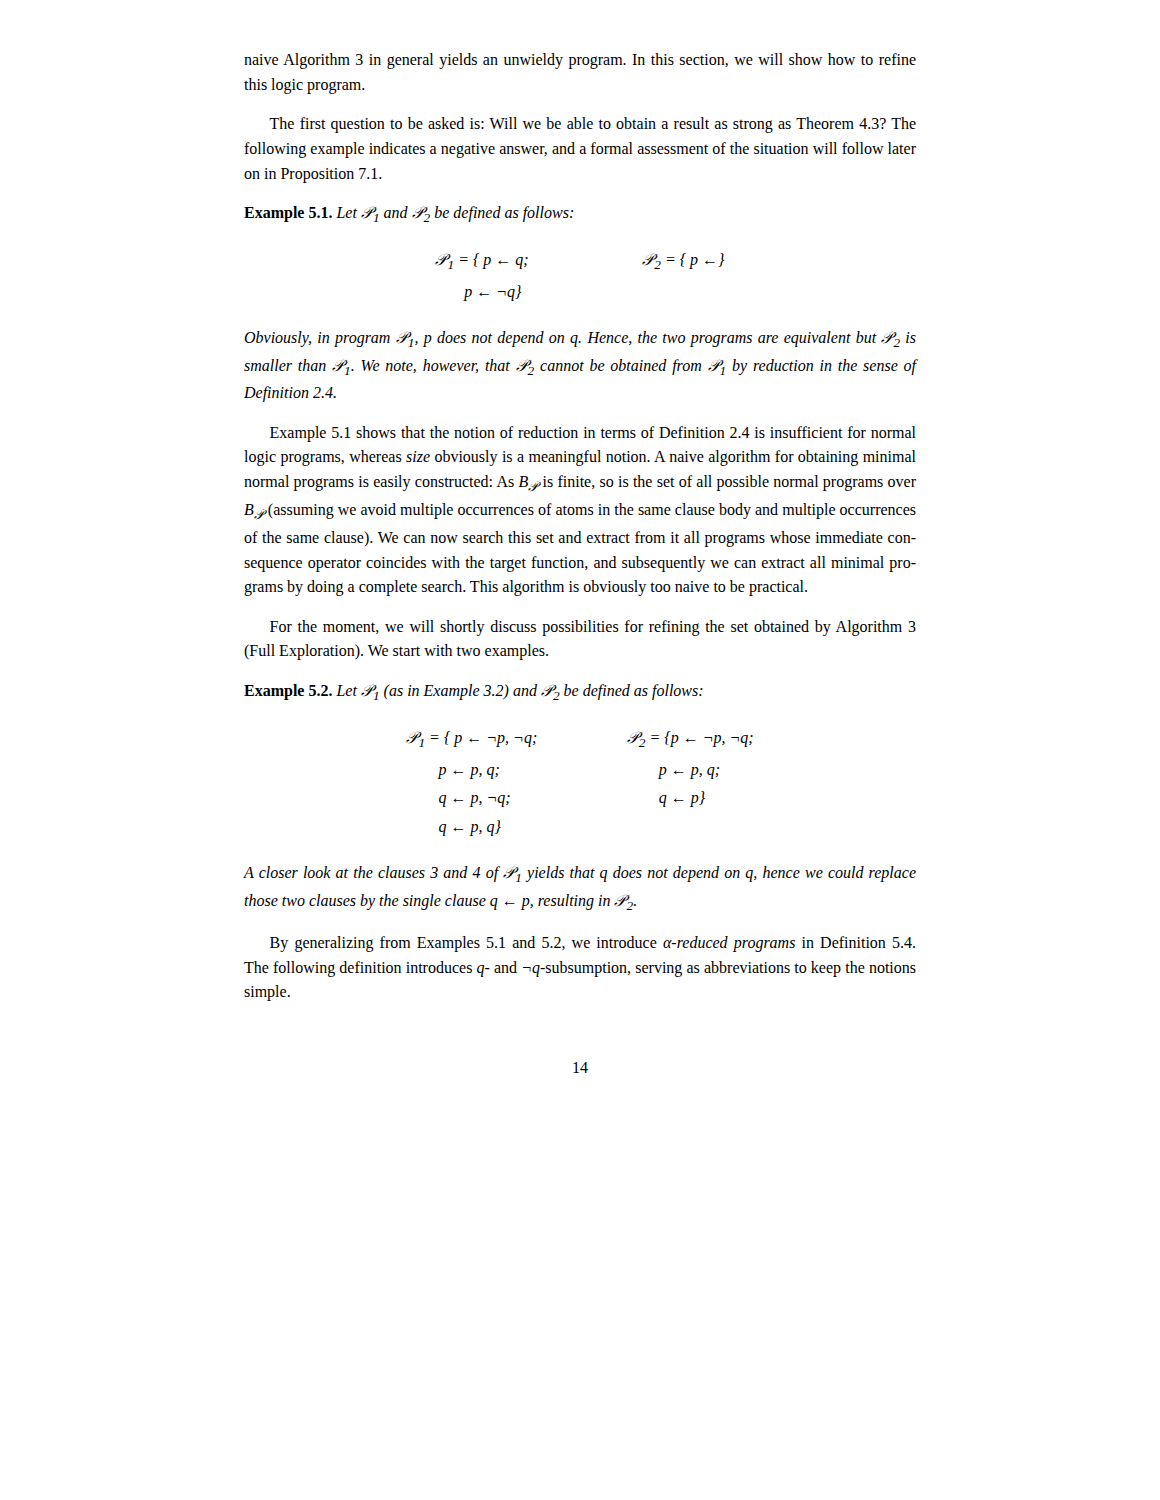naive Algorithm 3 in general yields an unwieldy program. In this section, we will show how to refine this logic program.
The first question to be asked is: Will we be able to obtain a result as strong as Theorem 4.3? The following example indicates a negative answer, and a formal assessment of the situation will follow later on in Proposition 7.1.
Example 5.1. Let 𝒫1 and 𝒫2 be defined as follows:
| 𝒫 1 = { p ← q; | | 𝒫 2 = { p ←} |
| p ← ¬q} | | |
Obviously, in program 𝒫1, p does not depend on q. Hence, the two programs are equivalent but 𝒫2 is smaller than 𝒫1. We note, however, that 𝒫2 cannot be obtained from 𝒫1 by reduction in the sense of Definition 2.4.
Example 5.1 shows that the notion of reduction in terms of Definition 2.4 is insufficient for normal logic programs, whereas size obviously is a meaningful notion. A naive algorithm for obtaining minimal normal programs is easily constructed: As B𝒫 is finite, so is the set of all possible normal programs over B𝒫 (assuming we avoid multiple occurrences of atoms in the same clause body and multiple occurrences of the same clause). We can now search this set and extract from it all programs whose immediate consequence operator coincides with the target function, and subsequently we can extract all minimal programs by doing a complete search. This algorithm is obviously too naive to be practical.
For the moment, we will shortly discuss possibilities for refining the set obtained by Algorithm 3 (Full Exploration). We start with two examples.
Example 5.2. Let 𝒫1 (as in Example 3.2) and 𝒫2 be defined as follows:
| 𝒫 1 = { p ← ¬p, ¬q; | | 𝒫 2 = {p ← ¬p, ¬q; |
| p ← p, q; | | p ← p, q; |
| q ← p, ¬q; | | q ← p} |
| q ← p, q} | | |
A closer look at the clauses 3 and 4 of 𝒫1 yields that q does not depend on q, hence we could replace those two clauses by the single clause q ← p, resulting in 𝒫2.
By generalizing from Examples 5.1 and 5.2, we introduce α-reduced programs in Definition 5.4. The following definition introduces q- and ¬q-subsumption, serving as abbreviations to keep the notions simple.
14